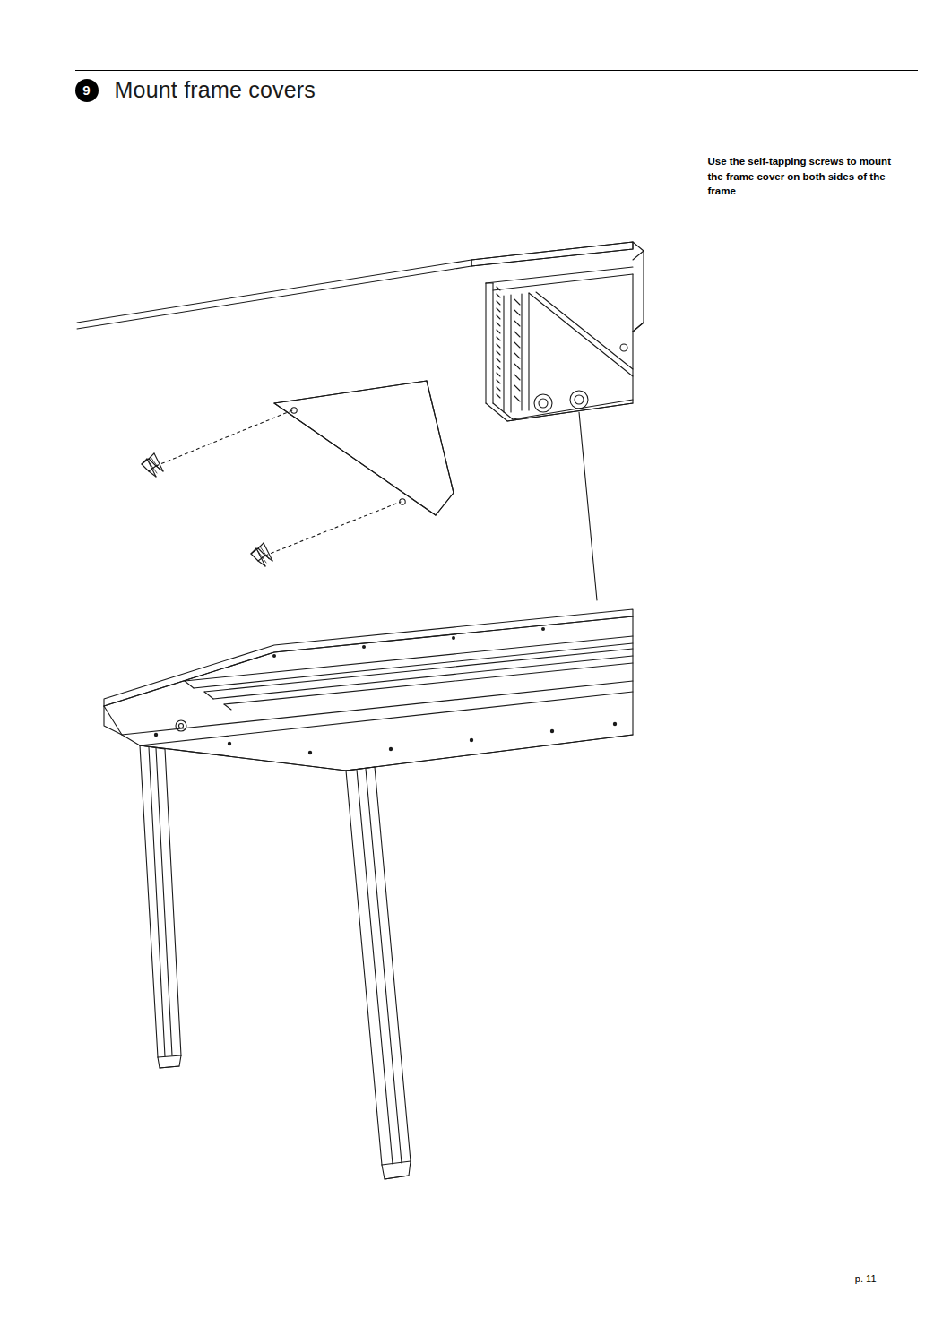9
Mount frame covers
Use the self-tapping screws to mount the frame cover on both sides of the frame
p. 11